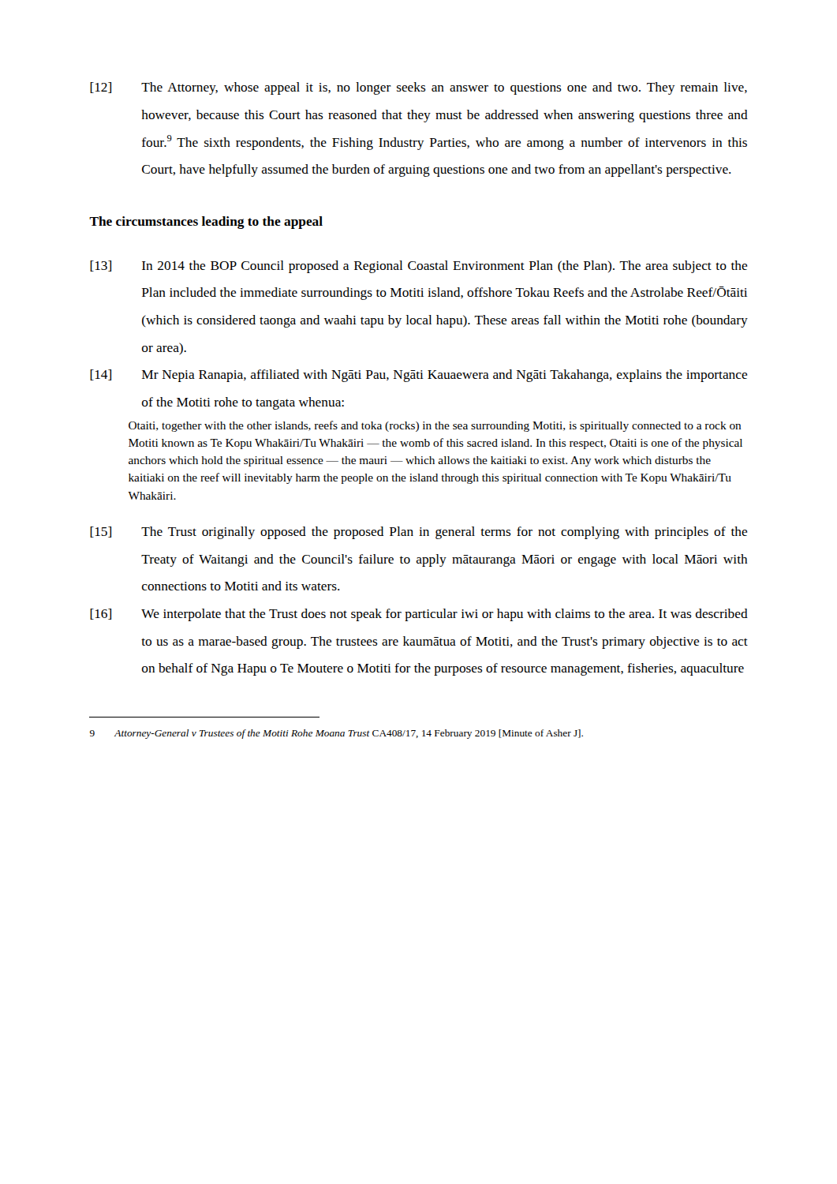[12]
The Attorney, whose appeal it is, no longer seeks an answer to questions one and two. They remain live, however, because this Court has reasoned that they must be addressed when answering questions three and four.9 The sixth respondents, the Fishing Industry Parties, who are among a number of intervenors in this Court, have helpfully assumed the burden of arguing questions one and two from an appellant's perspective.
The circumstances leading to the appeal
[13]
In 2014 the BOP Council proposed a Regional Coastal Environment Plan (the Plan). The area subject to the Plan included the immediate surroundings to Motiti island, offshore Tokau Reefs and the Astrolabe Reef/Ōtāiti (which is considered taonga and waahi tapu by local hapu). These areas fall within the Motiti rohe (boundary or area).
[14]
Mr Nepia Ranapia, affiliated with Ngāti Pau, Ngāti Kauaewera and Ngāti Takahanga, explains the importance of the Motiti rohe to tangata whenua:
Otaiti, together with the other islands, reefs and toka (rocks) in the sea surrounding Motiti, is spiritually connected to a rock on Motiti known as Te Kopu Whakāiri/Tu Whakāiri — the womb of this sacred island. In this respect, Otaiti is one of the physical anchors which hold the spiritual essence — the mauri — which allows the kaitiaki to exist. Any work which disturbs the kaitiaki on the reef will inevitably harm the people on the island through this spiritual connection with Te Kopu Whakāiri/Tu Whakāiri.
[15]
The Trust originally opposed the proposed Plan in general terms for not complying with principles of the Treaty of Waitangi and the Council's failure to apply mātauranga Māori or engage with local Māori with connections to Motiti and its waters.
[16]
We interpolate that the Trust does not speak for particular iwi or hapu with claims to the area. It was described to us as a marae-based group. The trustees are kaumātua of Motiti, and the Trust's primary objective is to act on behalf of Nga Hapu o Te Moutere o Motiti for the purposes of resource management, fisheries, aquaculture
9
Attorney-General v Trustees of the Motiti Rohe Moana Trust CA408/17, 14 February 2019 [Minute of Asher J].